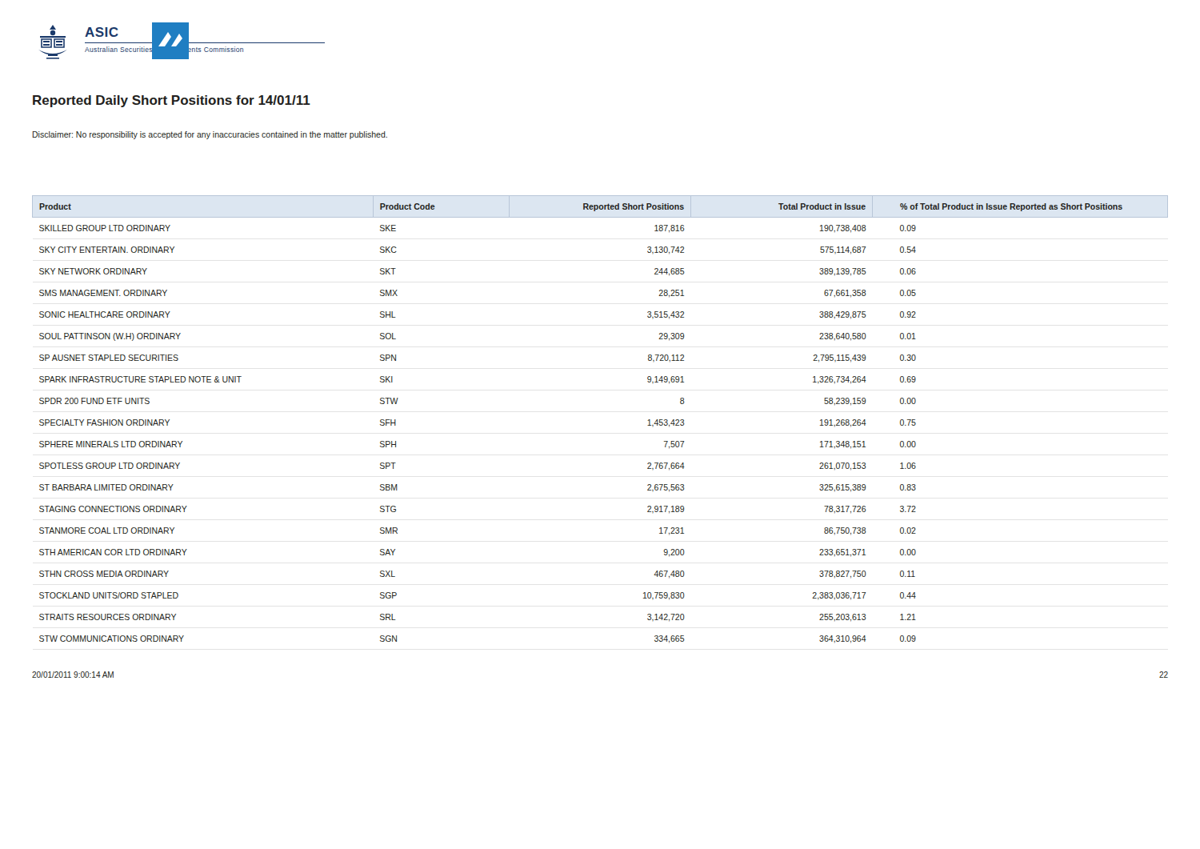ASIC
Australian Securities & Investments Commission
Reported Daily Short Positions for 14/01/11
Disclaimer: No responsibility is accepted for any inaccuracies contained in the matter published.
| Product | Product Code | Reported Short Positions | Total Product in Issue | % of Total Product in Issue Reported as Short Positions |
| --- | --- | --- | --- | --- |
| SKILLED GROUP LTD ORDINARY | SKE | 187,816 | 190,738,408 | 0.09 |
| SKY CITY ENTERTAIN. ORDINARY | SKC | 3,130,742 | 575,114,687 | 0.54 |
| SKY NETWORK ORDINARY | SKT | 244,685 | 389,139,785 | 0.06 |
| SMS MANAGEMENT. ORDINARY | SMX | 28,251 | 67,661,358 | 0.05 |
| SONIC HEALTHCARE ORDINARY | SHL | 3,515,432 | 388,429,875 | 0.92 |
| SOUL PATTINSON (W.H) ORDINARY | SOL | 29,309 | 238,640,580 | 0.01 |
| SP AUSNET STAPLED SECURITIES | SPN | 8,720,112 | 2,795,115,439 | 0.30 |
| SPARK INFRASTRUCTURE STAPLED NOTE & UNIT | SKI | 9,149,691 | 1,326,734,264 | 0.69 |
| SPDR 200 FUND ETF UNITS | STW | 8 | 58,239,159 | 0.00 |
| SPECIALTY FASHION ORDINARY | SFH | 1,453,423 | 191,268,264 | 0.75 |
| SPHERE MINERALS LTD ORDINARY | SPH | 7,507 | 171,348,151 | 0.00 |
| SPOTLESS GROUP LTD ORDINARY | SPT | 2,767,664 | 261,070,153 | 1.06 |
| ST BARBARA LIMITED ORDINARY | SBM | 2,675,563 | 325,615,389 | 0.83 |
| STAGING CONNECTIONS ORDINARY | STG | 2,917,189 | 78,317,726 | 3.72 |
| STANMORE COAL LTD ORDINARY | SMR | 17,231 | 86,750,738 | 0.02 |
| STH AMERICAN COR LTD ORDINARY | SAY | 9,200 | 233,651,371 | 0.00 |
| STHN CROSS MEDIA ORDINARY | SXL | 467,480 | 378,827,750 | 0.11 |
| STOCKLAND UNITS/ORD STAPLED | SGP | 10,759,830 | 2,383,036,717 | 0.44 |
| STRAITS RESOURCES ORDINARY | SRL | 3,142,720 | 255,203,613 | 1.21 |
| STW COMMUNICATIONS ORDINARY | SGN | 334,665 | 364,310,964 | 0.09 |
20/01/2011 9:00:14 AM 22